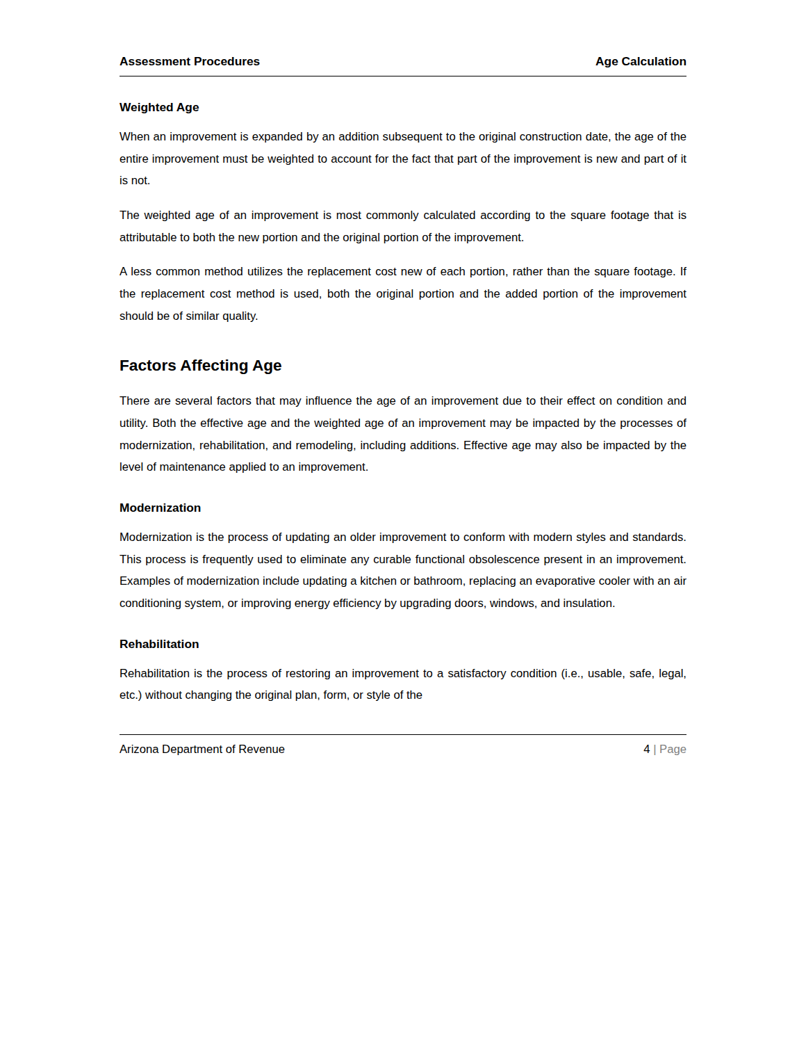Assessment Procedures Age Calculation
Weighted Age
When an improvement is expanded by an addition subsequent to the original construction date, the age of the entire improvement must be weighted to account for the fact that part of the improvement is new and part of it is not.
The weighted age of an improvement is most commonly calculated according to the square footage that is attributable to both the new portion and the original portion of the improvement.
A less common method utilizes the replacement cost new of each portion, rather than the square footage. If the replacement cost method is used, both the original portion and the added portion of the improvement should be of similar quality.
Factors Affecting Age
There are several factors that may influence the age of an improvement due to their effect on condition and utility. Both the effective age and the weighted age of an improvement may be impacted by the processes of modernization, rehabilitation, and remodeling, including additions. Effective age may also be impacted by the level of maintenance applied to an improvement.
Modernization
Modernization is the process of updating an older improvement to conform with modern styles and standards. This process is frequently used to eliminate any curable functional obsolescence present in an improvement. Examples of modernization include updating a kitchen or bathroom, replacing an evaporative cooler with an air conditioning system, or improving energy efficiency by upgrading doors, windows, and insulation.
Rehabilitation
Rehabilitation is the process of restoring an improvement to a satisfactory condition (i.e., usable, safe, legal, etc.) without changing the original plan, form, or style of the
Arizona Department of Revenue 4 | Page